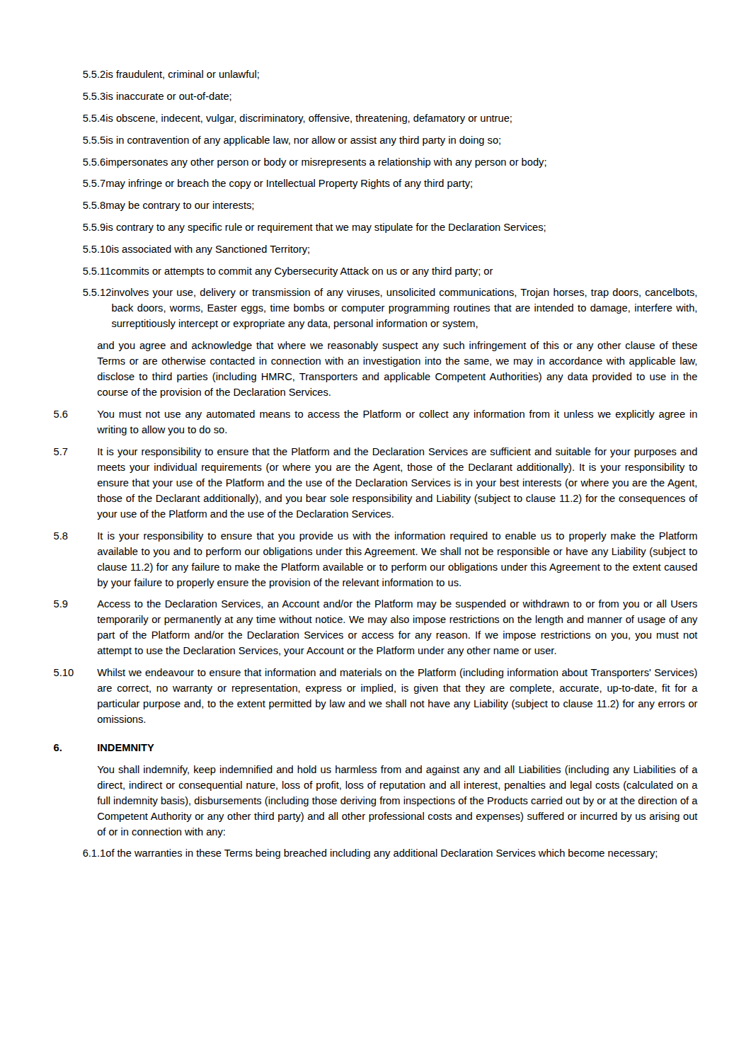5.5.2
is fraudulent, criminal or unlawful;
5.5.3
is inaccurate or out-of-date;
5.5.4
is obscene, indecent, vulgar, discriminatory, offensive, threatening, defamatory or untrue;
5.5.5
is in contravention of any applicable law, nor allow or assist any third party in doing so;
5.5.6
impersonates any other person or body or misrepresents a relationship with any person or body;
5.5.7
may infringe or breach the copy or Intellectual Property Rights of any third party;
5.5.8
may be contrary to our interests;
5.5.9
is contrary to any specific rule or requirement that we may stipulate for the Declaration Services;
5.5.10
is associated with any Sanctioned Territory;
5.5.11
commits or attempts to commit any Cybersecurity Attack on us or any third party; or
5.5.12
involves your use, delivery or transmission of any viruses, unsolicited communications, Trojan horses, trap doors, cancelbots, back doors, worms, Easter eggs, time bombs or computer programming routines that are intended to damage, interfere with, surreptitiously intercept or expropriate any data, personal information or system,
and you agree and acknowledge that where we reasonably suspect any such infringement of this or any other clause of these Terms or are otherwise contacted in connection with an investigation into the same, we may in accordance with applicable law, disclose to third parties (including HMRC, Transporters and applicable Competent Authorities) any data provided to use in the course of the provision of the Declaration Services.
5.6
You must not use any automated means to access the Platform or collect any information from it unless we explicitly agree in writing to allow you to do so.
5.7
It is your responsibility to ensure that the Platform and the Declaration Services are sufficient and suitable for your purposes and meets your individual requirements (or where you are the Agent, those of the Declarant additionally). It is your responsibility to ensure that your use of the Platform and the use of the Declaration Services is in your best interests (or where you are the Agent, those of the Declarant additionally), and you bear sole responsibility and Liability (subject to clause 11.2) for the consequences of your use of the Platform and the use of the Declaration Services.
5.8
It is your responsibility to ensure that you provide us with the information required to enable us to properly make the Platform available to you and to perform our obligations under this Agreement. We shall not be responsible or have any Liability (subject to clause 11.2) for any failure to make the Platform available or to perform our obligations under this Agreement to the extent caused by your failure to properly ensure the provision of the relevant information to us.
5.9
Access to the Declaration Services, an Account and/or the Platform may be suspended or withdrawn to or from you or all Users temporarily or permanently at any time without notice. We may also impose restrictions on the length and manner of usage of any part of the Platform and/or the Declaration Services or access for any reason. If we impose restrictions on you, you must not attempt to use the Declaration Services, your Account or the Platform under any other name or user.
5.10
Whilst we endeavour to ensure that information and materials on the Platform (including information about Transporters' Services) are correct, no warranty or representation, express or implied, is given that they are complete, accurate, up-to-date, fit for a particular purpose and, to the extent permitted by law and we shall not have any Liability (subject to clause 11.2) for any errors or omissions.
6. INDEMNITY
You shall indemnify, keep indemnified and hold us harmless from and against any and all Liabilities (including any Liabilities of a direct, indirect or consequential nature, loss of profit, loss of reputation and all interest, penalties and legal costs (calculated on a full indemnity basis), disbursements (including those deriving from inspections of the Products carried out by or at the direction of a Competent Authority or any other third party) and all other professional costs and expenses) suffered or incurred by us arising out of or in connection with any:
6.1.1
of the warranties in these Terms being breached including any additional Declaration Services which become necessary;